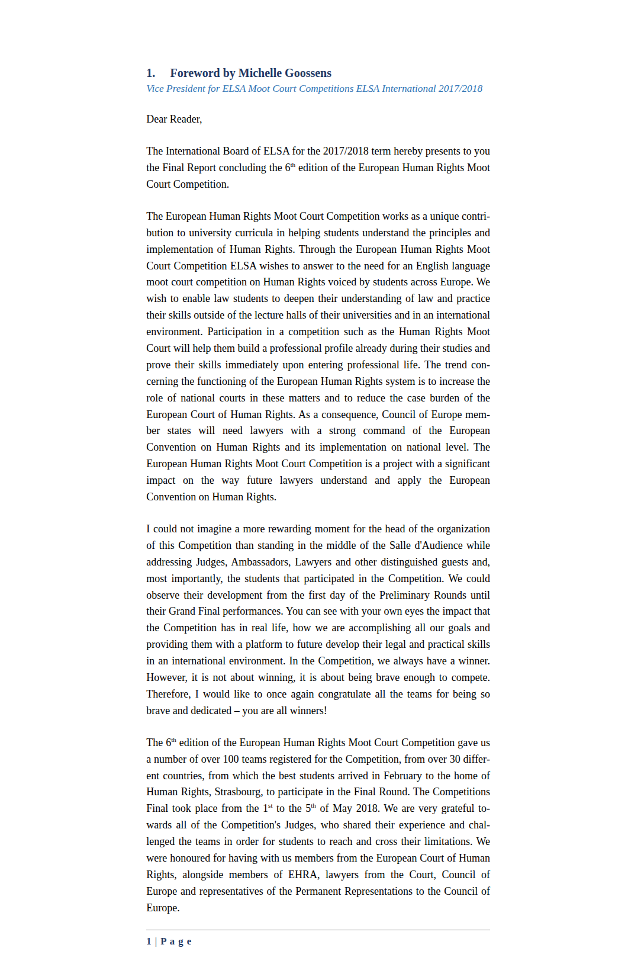1. Foreword by Michelle Goossens
Vice President for ELSA Moot Court Competitions ELSA International 2017/2018
Dear Reader,
The International Board of ELSA for the 2017/2018 term hereby presents to you the Final Report concluding the 6th edition of the European Human Rights Moot Court Competition.
The European Human Rights Moot Court Competition works as a unique contribution to university curricula in helping students understand the principles and implementation of Human Rights. Through the European Human Rights Moot Court Competition ELSA wishes to answer to the need for an English language moot court competition on Human Rights voiced by students across Europe. We wish to enable law students to deepen their understanding of law and practice their skills outside of the lecture halls of their universities and in an international environment. Participation in a competition such as the Human Rights Moot Court will help them build a professional profile already during their studies and prove their skills immediately upon entering professional life. The trend concerning the functioning of the European Human Rights system is to increase the role of national courts in these matters and to reduce the case burden of the European Court of Human Rights. As a consequence, Council of Europe member states will need lawyers with a strong command of the European Convention on Human Rights and its implementation on national level. The European Human Rights Moot Court Competition is a project with a significant impact on the way future lawyers understand and apply the European Convention on Human Rights.
I could not imagine a more rewarding moment for the head of the organization of this Competition than standing in the middle of the Salle d'Audience while addressing Judges, Ambassadors, Lawyers and other distinguished guests and, most importantly, the students that participated in the Competition. We could observe their development from the first day of the Preliminary Rounds until their Grand Final performances. You can see with your own eyes the impact that the Competition has in real life, how we are accomplishing all our goals and providing them with a platform to future develop their legal and practical skills in an international environment. In the Competition, we always have a winner. However, it is not about winning, it is about being brave enough to compete. Therefore, I would like to once again congratulate all the teams for being so brave and dedicated – you are all winners!
The 6th edition of the European Human Rights Moot Court Competition gave us a number of over 100 teams registered for the Competition, from over 30 different countries, from which the best students arrived in February to the home of Human Rights, Strasbourg, to participate in the Final Round. The Competitions Final took place from the 1st to the 5th of May 2018. We are very grateful towards all of the Competition's Judges, who shared their experience and challenged the teams in order for students to reach and cross their limitations. We were honoured for having with us members from the European Court of Human Rights, alongside members of EHRA, lawyers from the Court, Council of Europe and representatives of the Permanent Representations to the Council of Europe.
1 | P a g e